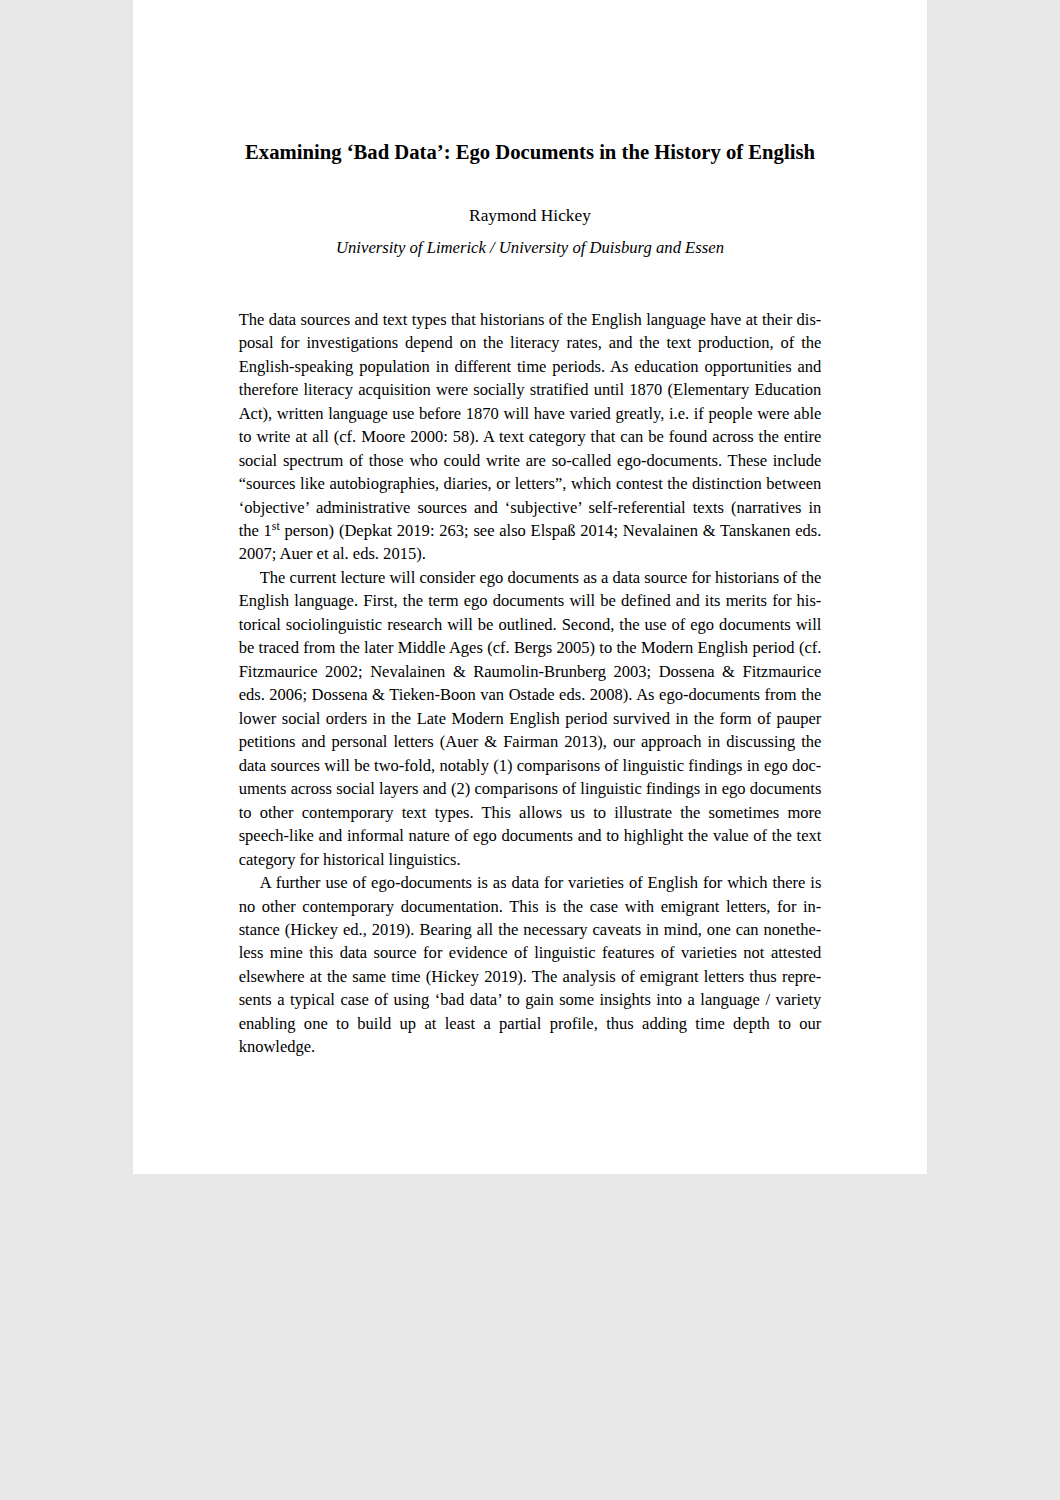Examining ‘Bad Data’: Ego Documents in the History of English
Raymond Hickey
University of Limerick / University of Duisburg and Essen
The data sources and text types that historians of the English language have at their disposal for investigations depend on the literacy rates, and the text production, of the English-speaking population in different time periods. As education opportunities and therefore literacy acquisition were socially stratified until 1870 (Elementary Education Act), written language use before 1870 will have varied greatly, i.e. if people were able to write at all (cf. Moore 2000: 58). A text category that can be found across the entire social spectrum of those who could write are so-called ego-documents. These include “sources like autobiographies, diaries, or letters”, which contest the distinction between ‘objective’ administrative sources and ‘subjective’ self-referential texts (narratives in the 1st person) (Depkat 2019: 263; see also Elspaß 2014; Nevalainen & Tanskanen eds. 2007; Auer et al. eds. 2015).
The current lecture will consider ego documents as a data source for historians of the English language. First, the term ego documents will be defined and its merits for historical sociolinguistic research will be outlined. Second, the use of ego documents will be traced from the later Middle Ages (cf. Bergs 2005) to the Modern English period (cf. Fitzmaurice 2002; Nevalainen & Raumolin-Brunberg 2003; Dossena & Fitzmaurice eds. 2006; Dossena & Tieken-Boon van Ostade eds. 2008). As ego-documents from the lower social orders in the Late Modern English period survived in the form of pauper petitions and personal letters (Auer & Fairman 2013), our approach in discussing the data sources will be two-fold, notably (1) comparisons of linguistic findings in ego documents across social layers and (2) comparisons of linguistic findings in ego documents to other contemporary text types. This allows us to illustrate the sometimes more speech-like and informal nature of ego documents and to highlight the value of the text category for historical linguistics.
A further use of ego-documents is as data for varieties of English for which there is no other contemporary documentation. This is the case with emigrant letters, for instance (Hickey ed., 2019). Bearing all the necessary caveats in mind, one can nonetheless mine this data source for evidence of linguistic features of varieties not attested elsewhere at the same time (Hickey 2019). The analysis of emigrant letters thus represents a typical case of using ‘bad data’ to gain some insights into a language / variety enabling one to build up at least a partial profile, thus adding time depth to our knowledge.